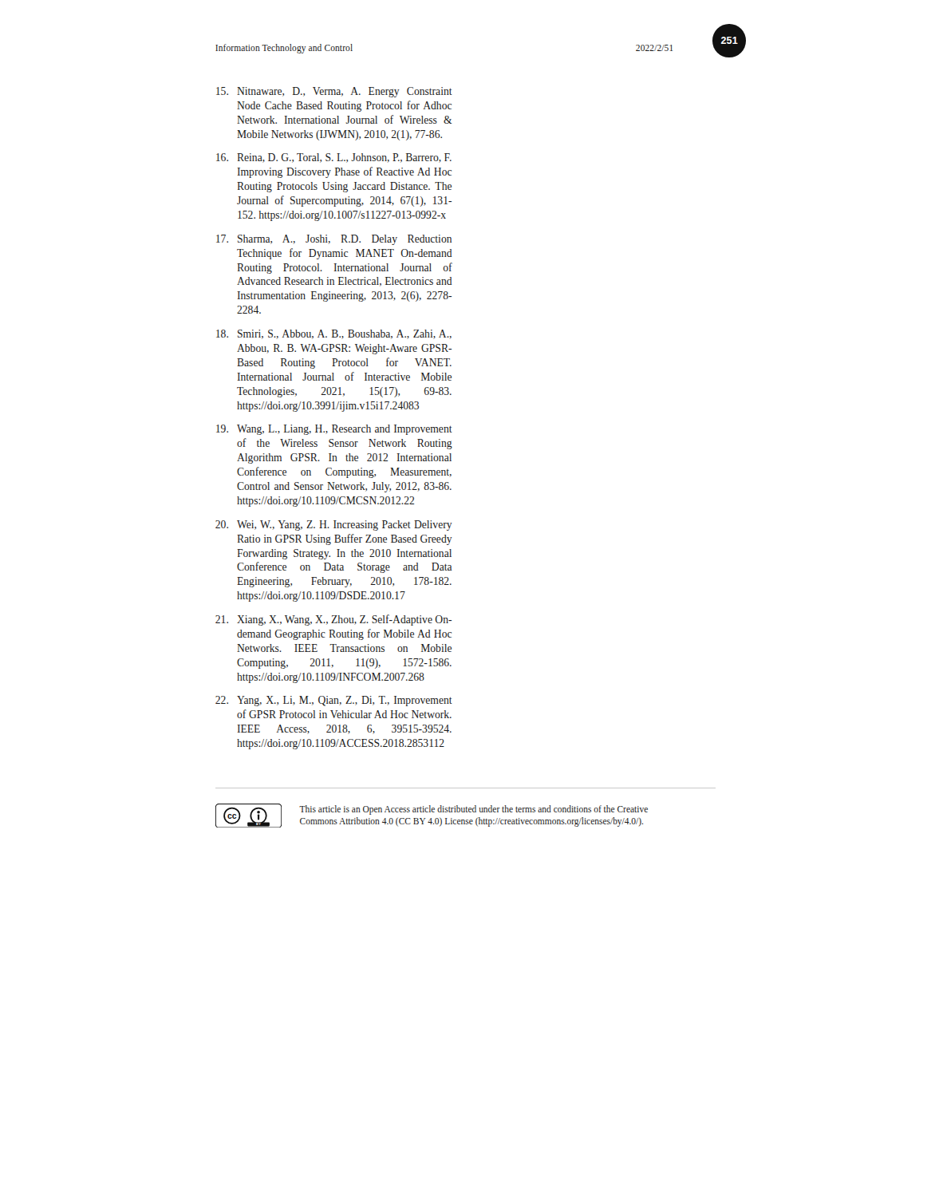251
Information Technology and Control 2022/2/51
15. Nitnaware, D., Verma, A. Energy Constraint Node Cache Based Routing Protocol for Adhoc Network. International Journal of Wireless & Mobile Networks (IJWMN), 2010, 2(1), 77-86.
16. Reina, D. G., Toral, S. L., Johnson, P., Barrero, F. Improving Discovery Phase of Reactive Ad Hoc Routing Protocols Using Jaccard Distance. The Journal of Supercomputing, 2014, 67(1), 131-152. https://doi.org/10.1007/s11227-013-0992-x
17. Sharma, A., Joshi, R.D. Delay Reduction Technique for Dynamic MANET On-demand Routing Protocol. International Journal of Advanced Research in Electrical, Electronics and Instrumentation Engineering, 2013, 2(6), 2278-2284.
18. Smiri, S., Abbou, A. B., Boushaba, A., Zahi, A., Abbou, R. B. WA-GPSR: Weight-Aware GPSR-Based Routing Protocol for VANET. International Journal of Interactive Mobile Technologies, 2021, 15(17), 69-83. https://doi.org/10.3991/ijim.v15i17.24083
19. Wang, L., Liang, H., Research and Improvement of the Wireless Sensor Network Routing Algorithm GPSR. In the 2012 International Conference on Computing, Measurement, Control and Sensor Network, July, 2012, 83-86. https://doi.org/10.1109/CMCSN.2012.22
20. Wei, W., Yang, Z. H. Increasing Packet Delivery Ratio in GPSR Using Buffer Zone Based Greedy Forwarding Strategy. In the 2010 International Conference on Data Storage and Data Engineering, February, 2010, 178-182. https://doi.org/10.1109/DSDE.2010.17
21. Xiang, X., Wang, X., Zhou, Z. Self-Adaptive On-demand Geographic Routing for Mobile Ad Hoc Networks. IEEE Transactions on Mobile Computing, 2011, 11(9), 1572-1586. https://doi.org/10.1109/INFCOM.2007.268
22. Yang, X., Li, M., Qian, Z., Di, T., Improvement of GPSR Protocol in Vehicular Ad Hoc Network. IEEE Access, 2018, 6, 39515-39524. https://doi.org/10.1109/ACCESS.2018.2853112
cc BY
This article is an Open Access article distributed under the terms and conditions of the Creative Commons Attribution 4.0 (CC BY 4.0) License (http://creativecommons.org/licenses/by/4.0/).